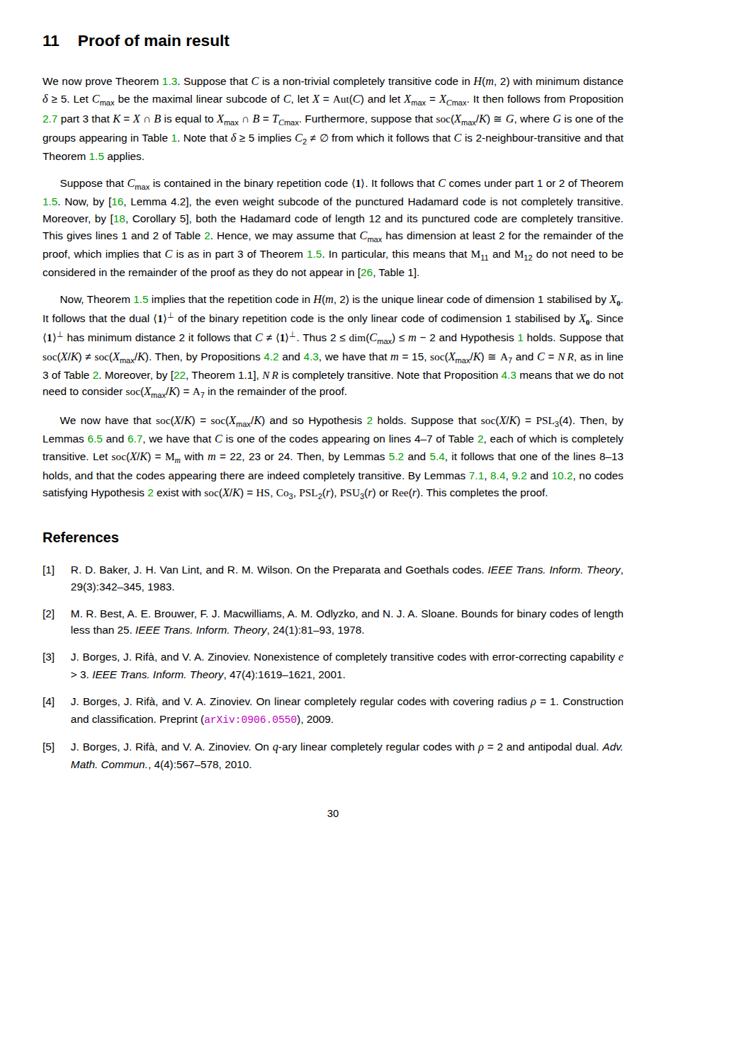11 Proof of main result
We now prove Theorem 1.3. Suppose that C is a non-trivial completely transitive code in H(m, 2) with minimum distance δ ≥ 5. Let Cmax be the maximal linear subcode of C, let X = Aut(C) and let Xmax = XCmax. It then follows from Proposition 2.7 part 3 that K = X ∩ B is equal to Xmax ∩ B = TCmax. Furthermore, suppose that soc(Xmax/K) ≅ G, where G is one of the groups appearing in Table 1. Note that δ ≥ 5 implies C2 ≠ ∅ from which it follows that C is 2-neighbour-transitive and that Theorem 1.5 applies.
Suppose that Cmax is contained in the binary repetition code ⟨1⟩. It follows that C comes under part 1 or 2 of Theorem 1.5. Now, by [16, Lemma 4.2], the even weight subcode of the punctured Hadamard code is not completely transitive. Moreover, by [18, Corollary 5], both the Hadamard code of length 12 and its punctured code are completely transitive. This gives lines 1 and 2 of Table 2. Hence, we may assume that Cmax has dimension at least 2 for the remainder of the proof, which implies that C is as in part 3 of Theorem 1.5. In particular, this means that M11 and M12 do not need to be considered in the remainder of the proof as they do not appear in [26, Table 1].
Now, Theorem 1.5 implies that the repetition code in H(m, 2) is the unique linear code of dimension 1 stabilised by X0. It follows that the dual ⟨1⟩⊥ of the binary repetition code is the only linear code of codimension 1 stabilised by X0. Since ⟨1⟩⊥ has minimum distance 2 it follows that C ≠ ⟨1⟩⊥. Thus 2 ≤ dim(Cmax) ≤ m − 2 and Hypothesis 1 holds. Suppose that soc(X/K) ≠ soc(Xmax/K). Then, by Propositions 4.2 and 4.3, we have that m = 15, soc(Xmax/K) ≅ A7 and C = N R, as in line 3 of Table 2. Moreover, by [22, Theorem 1.1], N R is completely transitive. Note that Proposition 4.3 means that we do not need to consider soc(Xmax/K) = A7 in the remainder of the proof.
We now have that soc(X/K) = soc(Xmax/K) and so Hypothesis 2 holds. Suppose that soc(X/K) = PSL3(4). Then, by Lemmas 6.5 and 6.7, we have that C is one of the codes appearing on lines 4–7 of Table 2, each of which is completely transitive. Let soc(X/K) = Mm with m = 22, 23 or 24. Then, by Lemmas 5.2 and 5.4, it follows that one of the lines 8–13 holds, and that the codes appearing there are indeed completely transitive. By Lemmas 7.1, 8.4, 9.2 and 10.2, no codes satisfying Hypothesis 2 exist with soc(X/K) = HS, Co3, PSL2(r), PSU3(r) or Ree(r). This completes the proof.
References
R. D. Baker, J. H. Van Lint, and R. M. Wilson. On the Preparata and Goethals codes. IEEE Trans. Inform. Theory, 29(3):342–345, 1983.
M. R. Best, A. E. Brouwer, F. J. Macwilliams, A. M. Odlyzko, and N. J. A. Sloane. Bounds for binary codes of length less than 25. IEEE Trans. Inform. Theory, 24(1):81–93, 1978.
J. Borges, J. Rifà, and V. A. Zinoviev. Nonexistence of completely transitive codes with error-correcting capability e > 3. IEEE Trans. Inform. Theory, 47(4):1619–1621, 2001.
J. Borges, J. Rifà, and V. A. Zinoviev. On linear completely regular codes with covering radius ρ = 1. Construction and classification. Preprint (arXiv:0906.0550), 2009.
J. Borges, J. Rifà, and V. A. Zinoviev. On q-ary linear completely regular codes with ρ = 2 and antipodal dual. Adv. Math. Commun., 4(4):567–578, 2010.
30